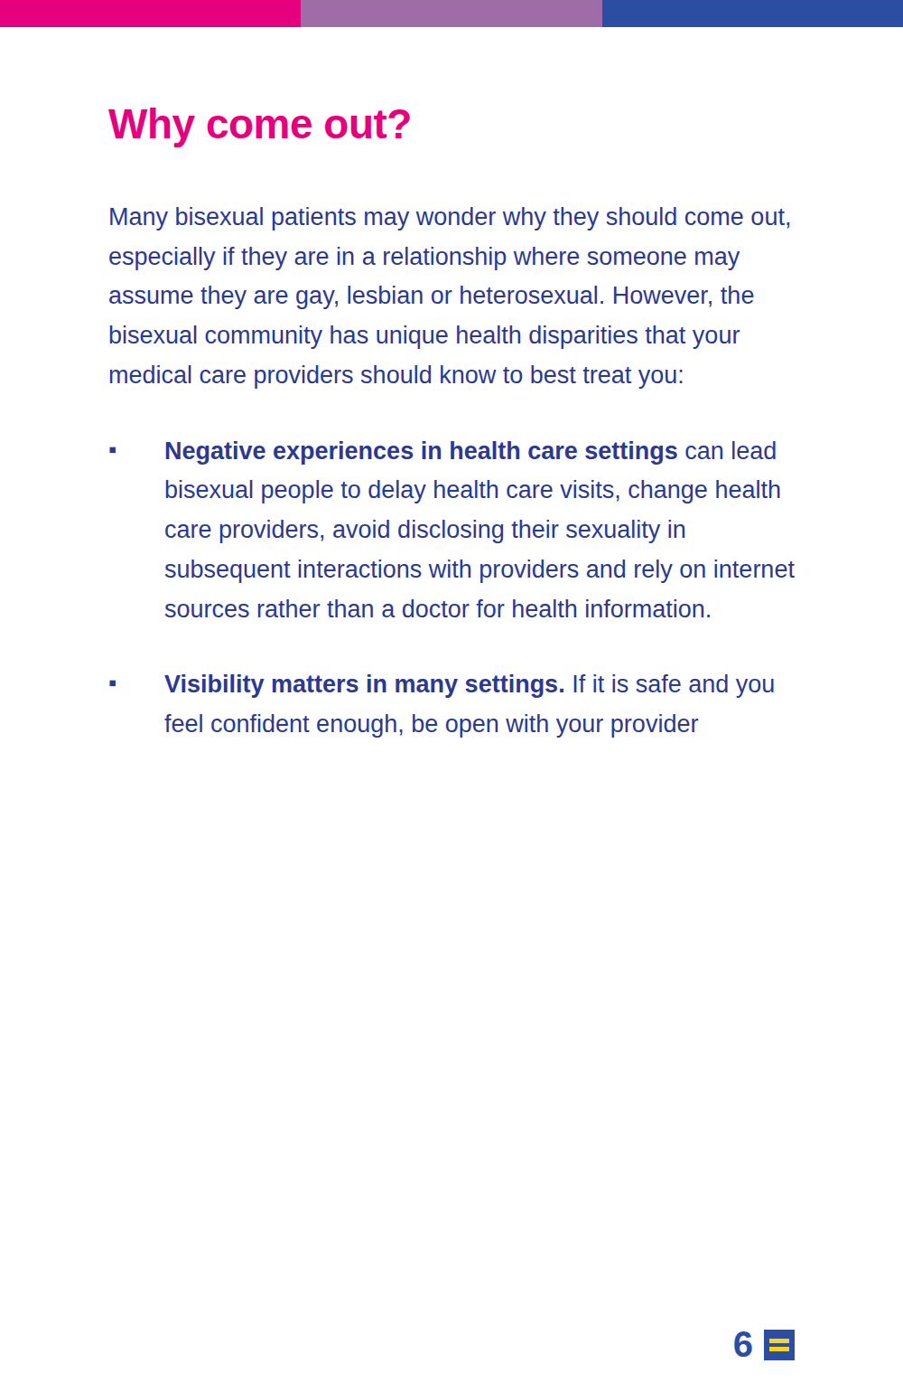Why come out?
Many bisexual patients may wonder why they should come out, especially if they are in a relationship where someone may assume they are gay, lesbian or heterosexual. However, the bisexual community has unique health disparities that your medical care providers should know to best treat you:
Negative experiences in health care settings can lead bisexual people to delay health care visits, change health care providers, avoid disclosing their sexuality in subsequent interactions with providers and rely on internet sources rather than a doctor for health information.
Visibility matters in many settings. If it is safe and you feel confident enough, be open with your provider
6